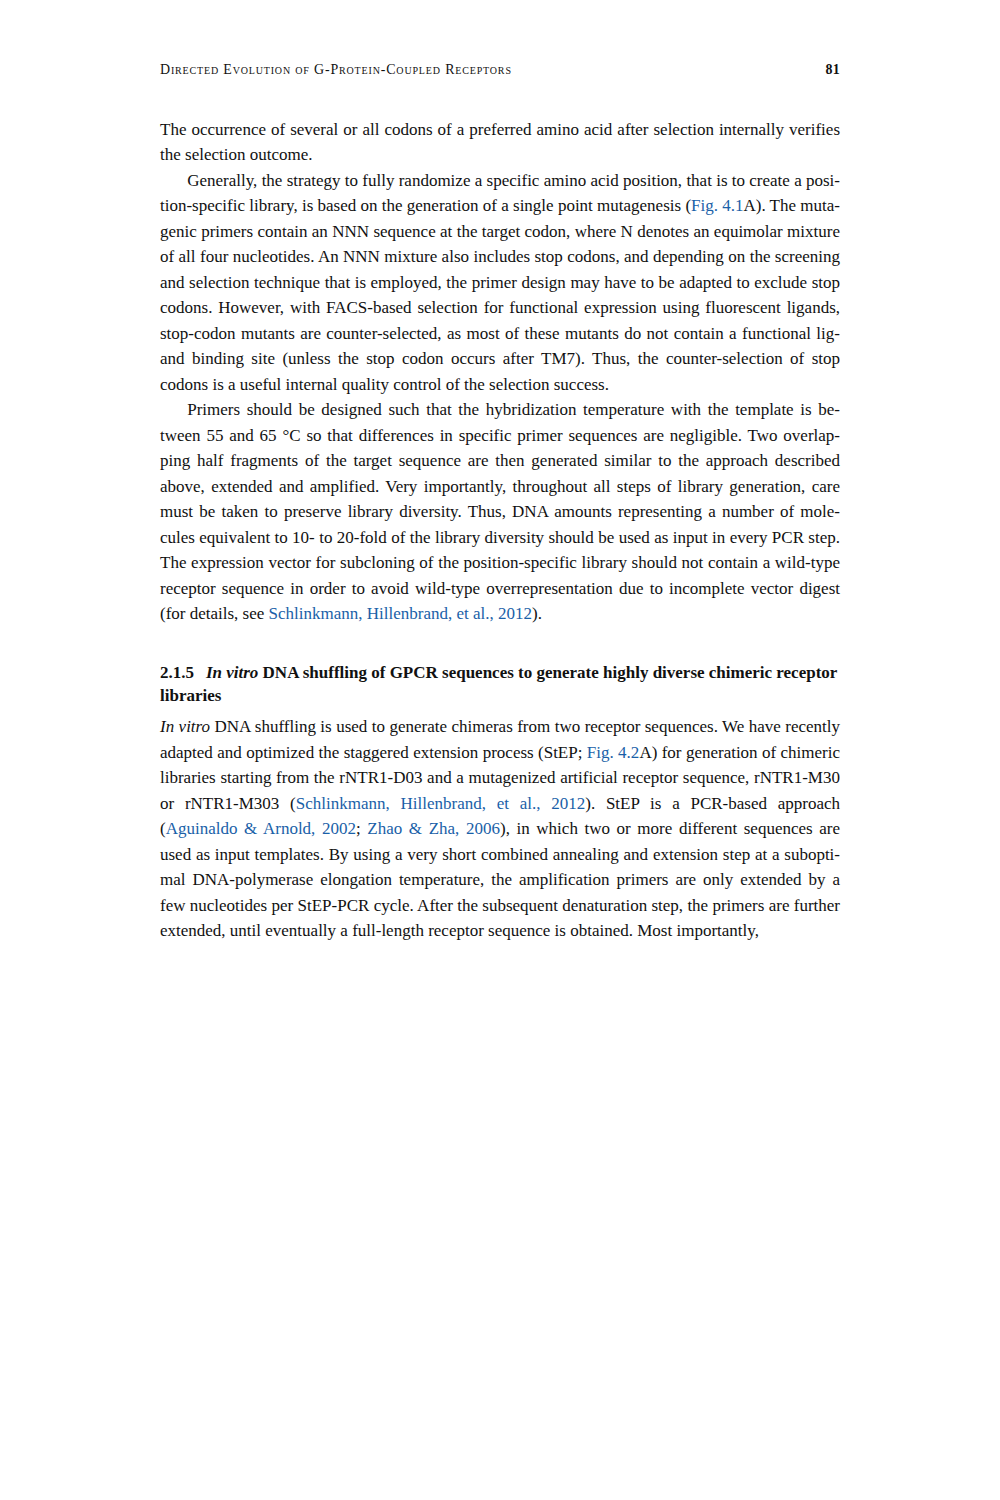Directed Evolution of G-Protein-Coupled Receptors 81
The occurrence of several or all codons of a preferred amino acid after selection internally verifies the selection outcome.
Generally, the strategy to fully randomize a specific amino acid position, that is to create a position-specific library, is based on the generation of a single point mutagenesis (Fig. 4.1 A). The mutagenic primers contain an NNN sequence at the target codon, where N denotes an equimolar mixture of all four nucleotides. An NNN mixture also includes stop codons, and depending on the screening and selection technique that is employed, the primer design may have to be adapted to exclude stop codons. However, with FACS-based selection for functional expression using fluorescent ligands, stop-codon mutants are counter-selected, as most of these mutants do not contain a functional ligand binding site (unless the stop codon occurs after TM7). Thus, the counter-selection of stop codons is a useful internal quality control of the selection success.
Primers should be designed such that the hybridization temperature with the template is between 55 and 65 °C so that differences in specific primer sequences are negligible. Two overlapping half fragments of the target sequence are then generated similar to the approach described above, extended and amplified. Very importantly, throughout all steps of library generation, care must be taken to preserve library diversity. Thus, DNA amounts representing a number of molecules equivalent to 10- to 20-fold of the library diversity should be used as input in every PCR step. The expression vector for subcloning of the position-specific library should not contain a wild-type receptor sequence in order to avoid wild-type overrepresentation due to incomplete vector digest (for details, see Schlinkmann, Hillenbrand, et al., 2012).
2.1.5 In vitro DNA shuffling of GPCR sequences to generate highly diverse chimeric receptor libraries
In vitro DNA shuffling is used to generate chimeras from two receptor sequences. We have recently adapted and optimized the staggered extension process (StEP; Fig. 4.2 A) for generation of chimeric libraries starting from the rNTR1-D03 and a mutagenized artificial receptor sequence, rNTR1-M30 or rNTR1-M303 (Schlinkmann, Hillenbrand, et al., 2012). StEP is a PCR-based approach (Aguinaldo & Arnold, 2002; Zhao & Zha, 2006), in which two or more different sequences are used as input templates. By using a very short combined annealing and extension step at a suboptimal DNA-polymerase elongation temperature, the amplification primers are only extended by a few nucleotides per StEP-PCR cycle. After the subsequent denaturation step, the primers are further extended, until eventually a full-length receptor sequence is obtained. Most importantly,